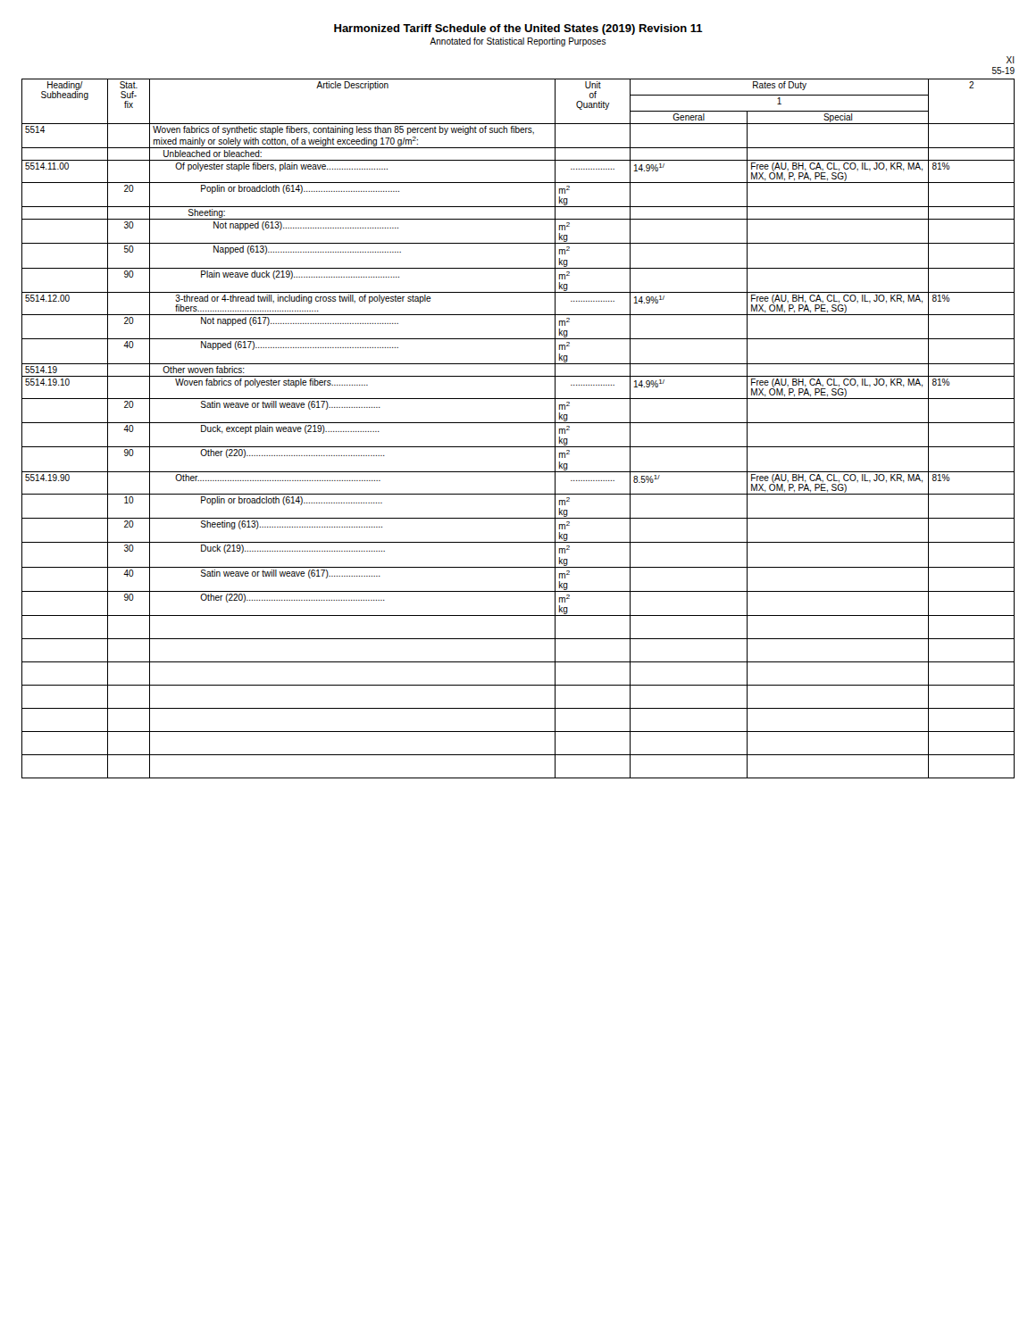Harmonized Tariff Schedule of the United States (2019) Revision 11
Annotated for Statistical Reporting Purposes
XI
55-19
| Heading/ Subheading | Stat. Suf- fix | Article Description | Unit of Quantity | Rates of Duty | 2 |
| --- | --- | --- | --- | --- | --- |
| 1 |
| | | | | General | Special | |
| 5514 | | Woven fabrics of synthetic staple fibers, containing less than 85 percent by weight of such fibers, mixed mainly or solely with cotton, of a weight exceeding 170 g/m 2 : | | | | |
| | | Unbleached or bleached: | | | | |
| 5514.11.00 | | Of polyester staple fibers, plain weave......................... | .................. | 14.9% 1/ | Free (AU, BH, CA, CL, CO, IL, JO, KR, MA, MX, OM, P, PA, PE, SG) | 81% |
| | 20 | Poplin or broadcloth (614)....................................... | m 2 kg | | | |
| | | Sheeting: | | | | |
| | 30 | Not napped (613)............................................... | m 2 kg | | | |
| | 50 | Napped (613)...................................................... | m 2 kg | | | |
| | 90 | Plain weave duck (219)........................................... | m 2 kg | | | |
| 5514.12.00 | | 3-thread or 4-thread twill, including cross twill, of polyester staple fibers................................................. | .................. | 14.9% 1/ | Free (AU, BH, CA, CL, CO, IL, JO, KR, MA, MX, OM, P, PA, PE, SG) | 81% |
| | 20 | Not napped (617).................................................... | m 2 kg | | | |
| | 40 | Napped (617).......................................................... | m 2 kg | | | |
| 5514.19 | | Other woven fabrics: | | | | |
| 5514.19.10 | | Woven fabrics of polyester staple fibers............... | .................. | 14.9% 1/ | Free (AU, BH, CA, CL, CO, IL, JO, KR, MA, MX, OM, P, PA, PE, SG) | 81% |
| | 20 | Satin weave or twill weave (617)..................... | m 2 kg | | | |
| | 40 | Duck, except plain weave (219)...................... | m 2 kg | | | |
| | 90 | Other (220)........................................................ | m 2 kg | | | |
| 5514.19.90 | | Other.......................................................................... | .................. | 8.5% 1/ | Free (AU, BH, CA, CL, CO, IL, JO, KR, MA, MX, OM, P, PA, PE, SG) | 81% |
| | 10 | Poplin or broadcloth (614)................................ | m 2 kg | | | |
| | 20 | Sheeting (613).................................................. | m 2 kg | | | |
| | 30 | Duck (219)......................................................... | m 2 kg | | | |
| | 40 | Satin weave or twill weave (617)..................... | m 2 kg | | | |
| | 90 | Other (220)........................................................ | m 2 kg | | | |